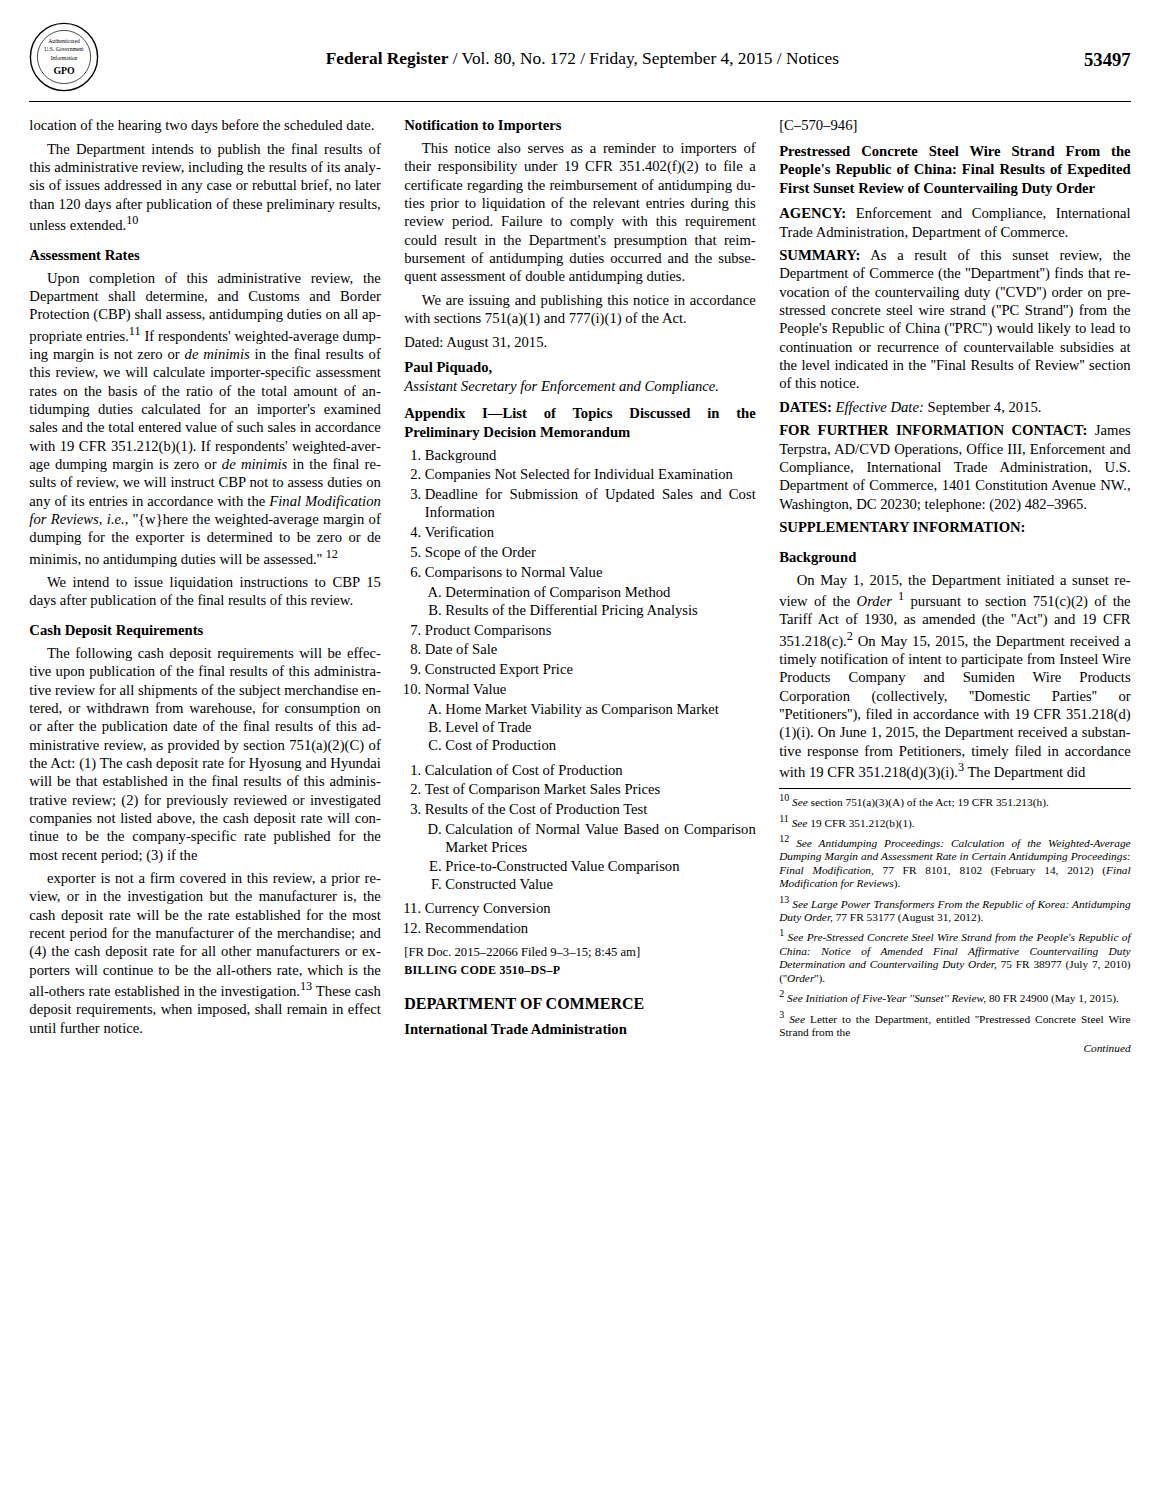Authenticated U.S. Government Information GPO
Federal Register / Vol. 80, No. 172 / Friday, September 4, 2015 / Notices
53497
location of the hearing two days before the scheduled date.
The Department intends to publish the final results of this administrative review, including the results of its analysis of issues addressed in any case or rebuttal brief, no later than 120 days after publication of these preliminary results, unless extended.10
Assessment Rates
Upon completion of this administrative review, the Department shall determine, and Customs and Border Protection (CBP) shall assess, antidumping duties on all appropriate entries.11 If respondents' weighted-average dumping margin is not zero or de minimis in the final results of this review, we will calculate importer-specific assessment rates on the basis of the ratio of the total amount of antidumping duties calculated for an importer's examined sales and the total entered value of such sales in accordance with 19 CFR 351.212(b)(1). If respondents' weighted-average dumping margin is zero or de minimis in the final results of review, we will instruct CBP not to assess duties on any of its entries in accordance with the Final Modification for Reviews, i.e., ''{w}here the weighted-average margin of dumping for the exporter is determined to be zero or de minimis, no antidumping duties will be assessed.'' 12
We intend to issue liquidation instructions to CBP 15 days after publication of the final results of this review.
Cash Deposit Requirements
The following cash deposit requirements will be effective upon publication of the final results of this administrative review for all shipments of the subject merchandise entered, or withdrawn from warehouse, for consumption on or after the publication date of the final results of this administrative review, as provided by section 751(a)(2)(C) of the Act: (1) The cash deposit rate for Hyosung and Hyundai will be that established in the final results of this administrative review; (2) for previously reviewed or investigated companies not listed above, the cash deposit rate will continue to be the company-specific rate published for the most recent period; (3) if the
exporter is not a firm covered in this review, a prior review, or in the investigation but the manufacturer is, the cash deposit rate will be the rate established for the most recent period for the manufacturer of the merchandise; and (4) the cash deposit rate for all other manufacturers or exporters will continue to be the all-others rate, which is the all-others rate established in the investigation.13 These cash deposit requirements, when imposed, shall remain in effect until further notice.
Notification to Importers
This notice also serves as a reminder to importers of their responsibility under 19 CFR 351.402(f)(2) to file a certificate regarding the reimbursement of antidumping duties prior to liquidation of the relevant entries during this review period. Failure to comply with this requirement could result in the Department's presumption that reimbursement of antidumping duties occurred and the subsequent assessment of double antidumping duties.
We are issuing and publishing this notice in accordance with sections 751(a)(1) and 777(i)(1) of the Act.
Dated: August 31, 2015.
Paul Piquado,
Assistant Secretary for Enforcement and Compliance.
Appendix I—List of Topics Discussed in the Preliminary Decision Memorandum
Background
Companies Not Selected for Individual Examination
Deadline for Submission of Updated Sales and Cost Information
Verification
Scope of the Order
Comparisons to Normal Value
Determination of Comparison Method
Results of the Differential Pricing Analysis
Product Comparisons
Date of Sale
Constructed Export Price
Normal Value
Home Market Viability as Comparison Market
Level of Trade
Cost of Production
Calculation of Cost of Production
Test of Comparison Market Sales Prices
Results of the Cost of Production Test
Calculation of Normal Value Based on Comparison Market Prices
Price-to-Constructed Value Comparison
Constructed Value
Currency Conversion
Recommendation
[FR Doc. 2015–22066 Filed 9–3–15; 8:45 am]
BILLING CODE 3510–DS–P
DEPARTMENT OF COMMERCE
International Trade Administration
[C–570–946]
Prestressed Concrete Steel Wire Strand From the People's Republic of China: Final Results of Expedited First Sunset Review of Countervailing Duty Order
AGENCY: Enforcement and Compliance, International Trade Administration, Department of Commerce.
SUMMARY: As a result of this sunset review, the Department of Commerce (the ''Department'') finds that revocation of the countervailing duty (''CVD'') order on prestressed concrete steel wire strand (''PC Strand'') from the People's Republic of China (''PRC'') would likely to lead to continuation or recurrence of countervailable subsidies at the level indicated in the ''Final Results of Review'' section of this notice.
DATES: Effective Date: September 4, 2015.
FOR FURTHER INFORMATION CONTACT: James Terpstra, AD/CVD Operations, Office III, Enforcement and Compliance, International Trade Administration, U.S. Department of Commerce, 1401 Constitution Avenue NW., Washington, DC 20230; telephone: (202) 482–3965.
SUPPLEMENTARY INFORMATION:
Background
On May 1, 2015, the Department initiated a sunset review of the Order 1 pursuant to section 751(c)(2) of the Tariff Act of 1930, as amended (the ''Act'') and 19 CFR 351.218(c).2 On May 15, 2015, the Department received a timely notification of intent to participate from Insteel Wire Products Company and Sumiden Wire Products Corporation (collectively, ''Domestic Parties'' or ''Petitioners''), filed in accordance with 19 CFR 351.218(d)(1)(i). On June 1, 2015, the Department received a substantive response from Petitioners, timely filed in accordance with 19 CFR 351.218(d)(3)(i).3 The Department did
10 See section 751(a)(3)(A) of the Act; 19 CFR 351.213(h).
11 See 19 CFR 351.212(b)(1).
12 See Antidumping Proceedings: Calculation of the Weighted-Average Dumping Margin and Assessment Rate in Certain Antidumping Proceedings: Final Modification, 77 FR 8101, 8102 (February 14, 2012) (Final Modification for Reviews).
13 See Large Power Transformers From the Republic of Korea: Antidumping Duty Order, 77 FR 53177 (August 31, 2012).
1 See Pre-Stressed Concrete Steel Wire Strand from the People's Republic of China: Notice of Amended Final Affirmative Countervailing Duty Determination and Countervailing Duty Order, 75 FR 38977 (July 7, 2010) (''Order'').
2 See Initiation of Five-Year ''Sunset'' Review, 80 FR 24900 (May 1, 2015).
3 See Letter to the Department, entitled ''Prestressed Concrete Steel Wire Strand from the
Continued